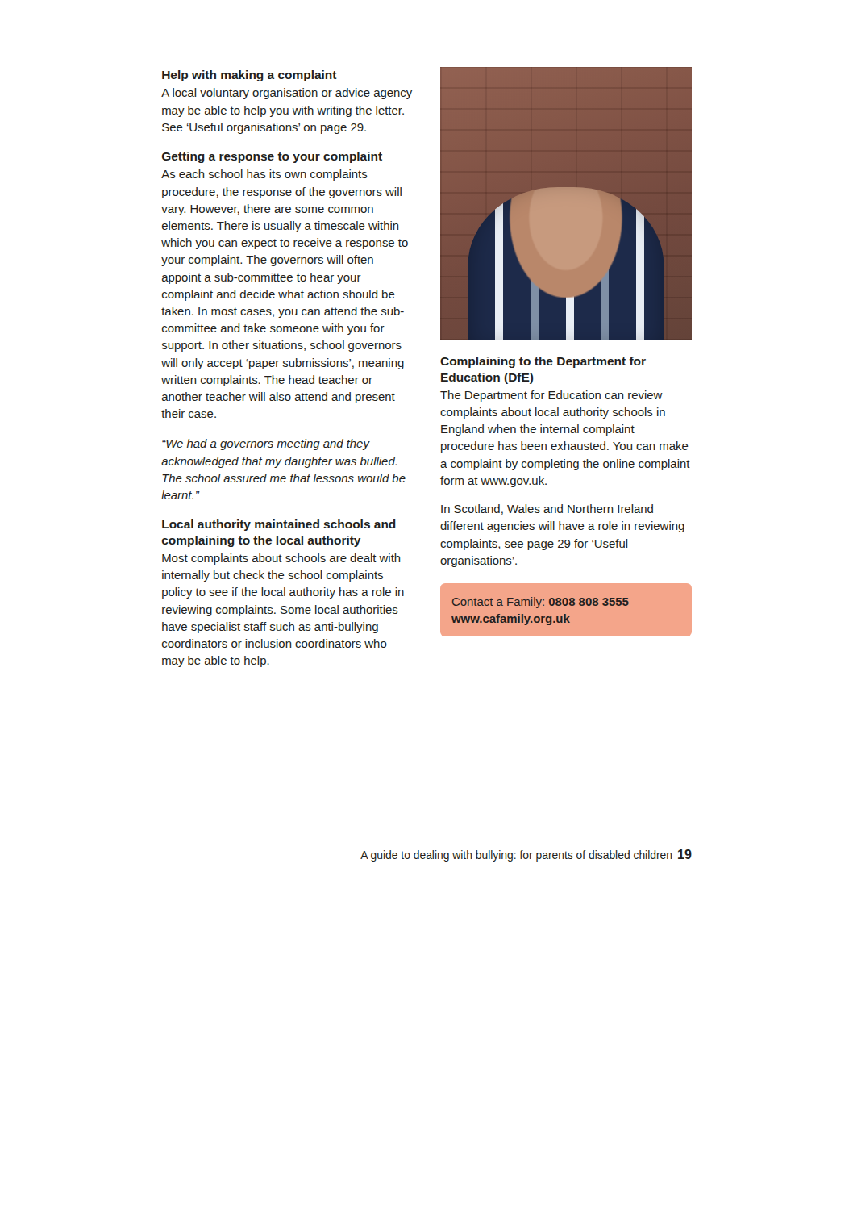Help with making a complaint
A local voluntary organisation or advice agency may be able to help you with writing the letter. See ‘Useful organisations’ on page 29.
Getting a response to your complaint
As each school has its own complaints procedure, the response of the governors will vary. However, there are some common elements. There is usually a timescale within which you can expect to receive a response to your complaint. The governors will often appoint a sub-committee to hear your complaint and decide what action should be taken. In most cases, you can attend the sub-committee and take someone with you for support. In other situations, school governors will only accept ‘paper submissions’, meaning written complaints. The head teacher or another teacher will also attend and present their case.
“We had a governors meeting and they acknowledged that my daughter was bullied. The school assured me that lessons would be learnt.”
Local authority maintained schools and complaining to the local authority
Most complaints about schools are dealt with internally but check the school complaints policy to see if the local authority has a role in reviewing complaints. Some local authorities have specialist staff such as anti-bullying coordinators or inclusion coordinators who may be able to help.
Complaining to the Department for Education (DfE)
The Department for Education can review complaints about local authority schools in England when the internal complaint procedure has been exhausted. You can make a complaint by completing the online complaint form at www.gov.uk.
In Scotland, Wales and Northern Ireland different agencies will have a role in reviewing complaints, see page 29 for ‘Useful organisations’.
Contact a Family: 0808 808 3555
www.cafamily.org.uk
A guide to dealing with bullying: for parents of disabled children19